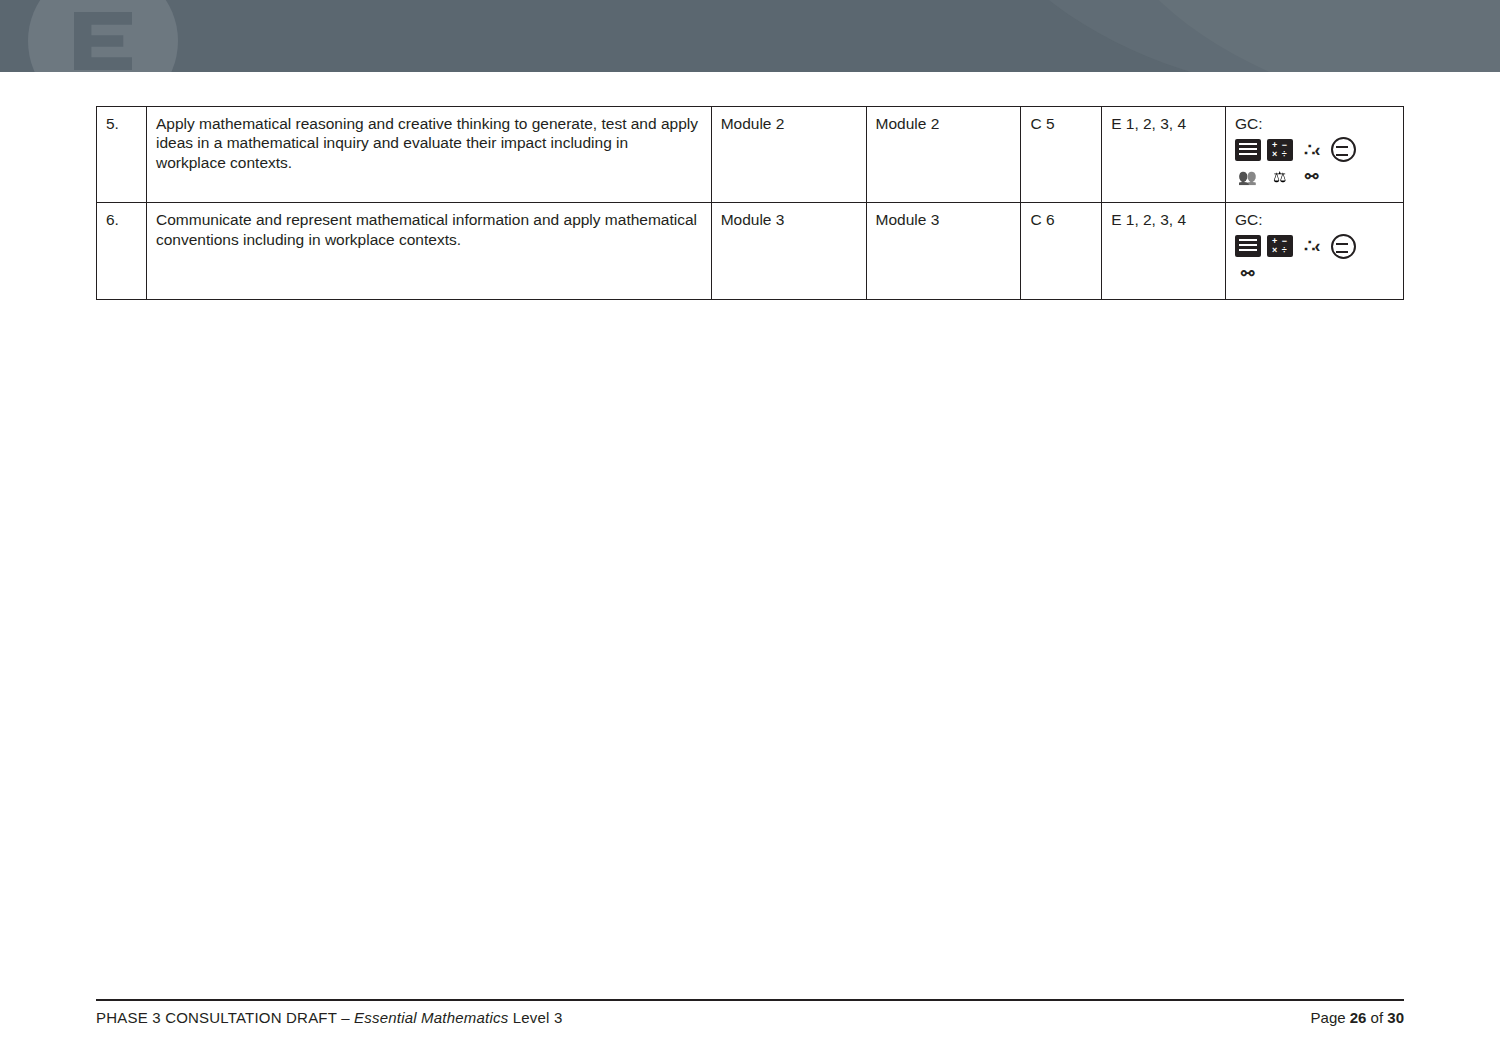| 5. | Apply mathematical reasoning and creative thinking to generate, test and apply ideas in a mathematical inquiry and evaluate their impact including in workplace contexts. | Module 2 | Module 2 | C 5 | E 1, 2, 3, 4 | GC: |
| 6. | Communicate and represent mathematical information and apply mathematical conventions including in workplace contexts. | Module 3 | Module 3 | C 6 | E 1, 2, 3, 4 | GC: |
PHASE 3 CONSULTATION DRAFT – Essential Mathematics Level 3
Page 26 of 30